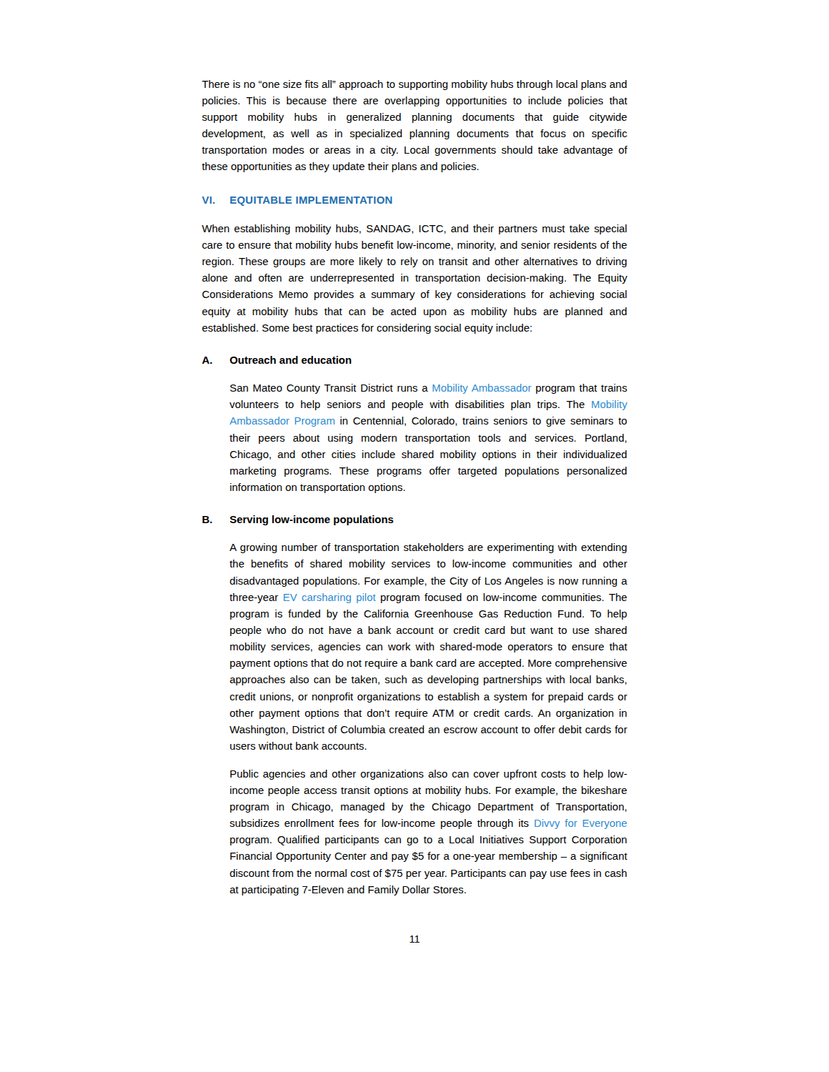There is no “one size fits all” approach to supporting mobility hubs through local plans and policies. This is because there are overlapping opportunities to include policies that support mobility hubs in generalized planning documents that guide citywide development, as well as in specialized planning documents that focus on specific transportation modes or areas in a city. Local governments should take advantage of these opportunities as they update their plans and policies.
VI. EQUITABLE IMPLEMENTATION
When establishing mobility hubs, SANDAG, ICTC, and their partners must take special care to ensure that mobility hubs benefit low-income, minority, and senior residents of the region. These groups are more likely to rely on transit and other alternatives to driving alone and often are underrepresented in transportation decision-making. The Equity Considerations Memo provides a summary of key considerations for achieving social equity at mobility hubs that can be acted upon as mobility hubs are planned and established. Some best practices for considering social equity include:
A. Outreach and education
San Mateo County Transit District runs a Mobility Ambassador program that trains volunteers to help seniors and people with disabilities plan trips. The Mobility Ambassador Program in Centennial, Colorado, trains seniors to give seminars to their peers about using modern transportation tools and services. Portland, Chicago, and other cities include shared mobility options in their individualized marketing programs. These programs offer targeted populations personalized information on transportation options.
B. Serving low-income populations
A growing number of transportation stakeholders are experimenting with extending the benefits of shared mobility services to low-income communities and other disadvantaged populations. For example, the City of Los Angeles is now running a three-year EV carsharing pilot program focused on low-income communities. The program is funded by the California Greenhouse Gas Reduction Fund. To help people who do not have a bank account or credit card but want to use shared mobility services, agencies can work with shared-mode operators to ensure that payment options that do not require a bank card are accepted. More comprehensive approaches also can be taken, such as developing partnerships with local banks, credit unions, or nonprofit organizations to establish a system for prepaid cards or other payment options that don’t require ATM or credit cards. An organization in Washington, District of Columbia created an escrow account to offer debit cards for users without bank accounts.
Public agencies and other organizations also can cover upfront costs to help low-income people access transit options at mobility hubs. For example, the bikeshare program in Chicago, managed by the Chicago Department of Transportation, subsidizes enrollment fees for low-income people through its Divvy for Everyone program. Qualified participants can go to a Local Initiatives Support Corporation Financial Opportunity Center and pay $5 for a one-year membership – a significant discount from the normal cost of $75 per year. Participants can pay use fees in cash at participating 7-Eleven and Family Dollar Stores.
11